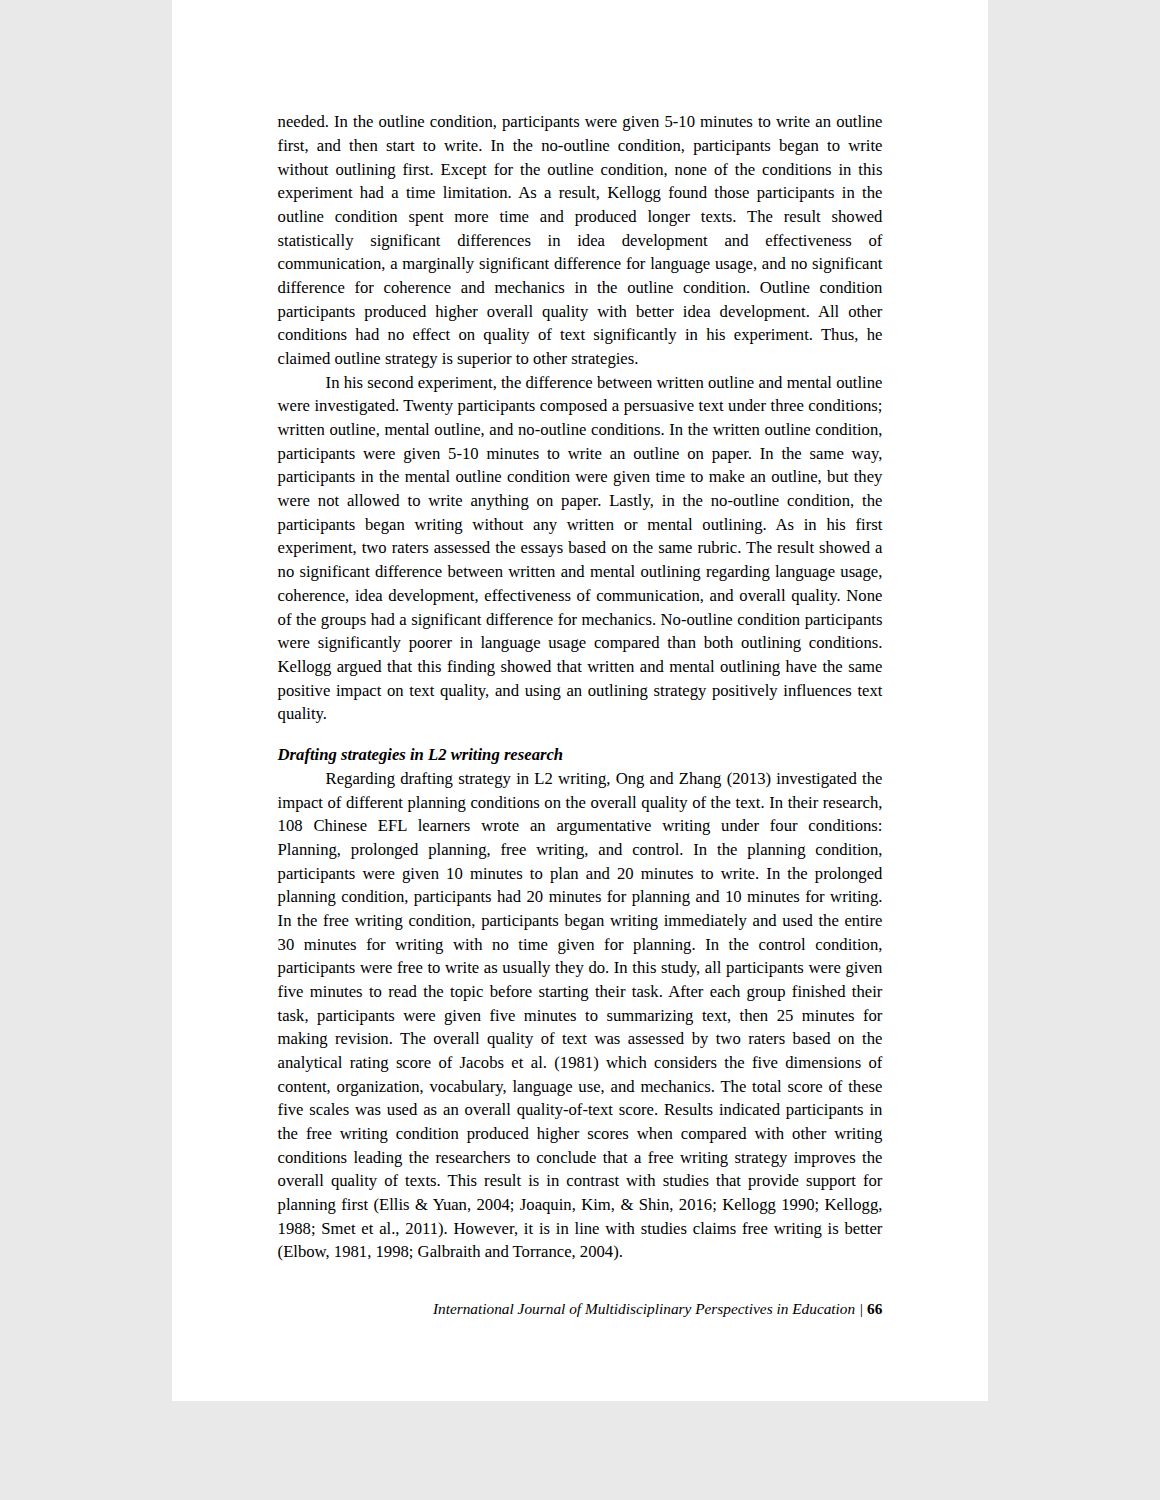needed. In the outline condition, participants were given 5-10 minutes to write an outline first, and then start to write. In the no-outline condition, participants began to write without outlining first. Except for the outline condition, none of the conditions in this experiment had a time limitation. As a result, Kellogg found those participants in the outline condition spent more time and produced longer texts. The result showed statistically significant differences in idea development and effectiveness of communication, a marginally significant difference for language usage, and no significant difference for coherence and mechanics in the outline condition. Outline condition participants produced higher overall quality with better idea development. All other conditions had no effect on quality of text significantly in his experiment. Thus, he claimed outline strategy is superior to other strategies.
In his second experiment, the difference between written outline and mental outline were investigated. Twenty participants composed a persuasive text under three conditions; written outline, mental outline, and no-outline conditions. In the written outline condition, participants were given 5-10 minutes to write an outline on paper. In the same way, participants in the mental outline condition were given time to make an outline, but they were not allowed to write anything on paper. Lastly, in the no-outline condition, the participants began writing without any written or mental outlining. As in his first experiment, two raters assessed the essays based on the same rubric. The result showed a no significant difference between written and mental outlining regarding language usage, coherence, idea development, effectiveness of communication, and overall quality. None of the groups had a significant difference for mechanics. No-outline condition participants were significantly poorer in language usage compared than both outlining conditions. Kellogg argued that this finding showed that written and mental outlining have the same positive impact on text quality, and using an outlining strategy positively influences text quality.
Drafting strategies in L2 writing research
Regarding drafting strategy in L2 writing, Ong and Zhang (2013) investigated the impact of different planning conditions on the overall quality of the text. In their research, 108 Chinese EFL learners wrote an argumentative writing under four conditions: Planning, prolonged planning, free writing, and control. In the planning condition, participants were given 10 minutes to plan and 20 minutes to write. In the prolonged planning condition, participants had 20 minutes for planning and 10 minutes for writing. In the free writing condition, participants began writing immediately and used the entire 30 minutes for writing with no time given for planning. In the control condition, participants were free to write as usually they do. In this study, all participants were given five minutes to read the topic before starting their task. After each group finished their task, participants were given five minutes to summarizing text, then 25 minutes for making revision. The overall quality of text was assessed by two raters based on the analytical rating score of Jacobs et al. (1981) which considers the five dimensions of content, organization, vocabulary, language use, and mechanics. The total score of these five scales was used as an overall quality-of-text score. Results indicated participants in the free writing condition produced higher scores when compared with other writing conditions leading the researchers to conclude that a free writing strategy improves the overall quality of texts. This result is in contrast with studies that provide support for planning first (Ellis & Yuan, 2004; Joaquin, Kim, & Shin, 2016; Kellogg 1990; Kellogg, 1988; Smet et al., 2011). However, it is in line with studies claims free writing is better (Elbow, 1981, 1998; Galbraith and Torrance, 2004).
International Journal of Multidisciplinary Perspectives in Education | 66